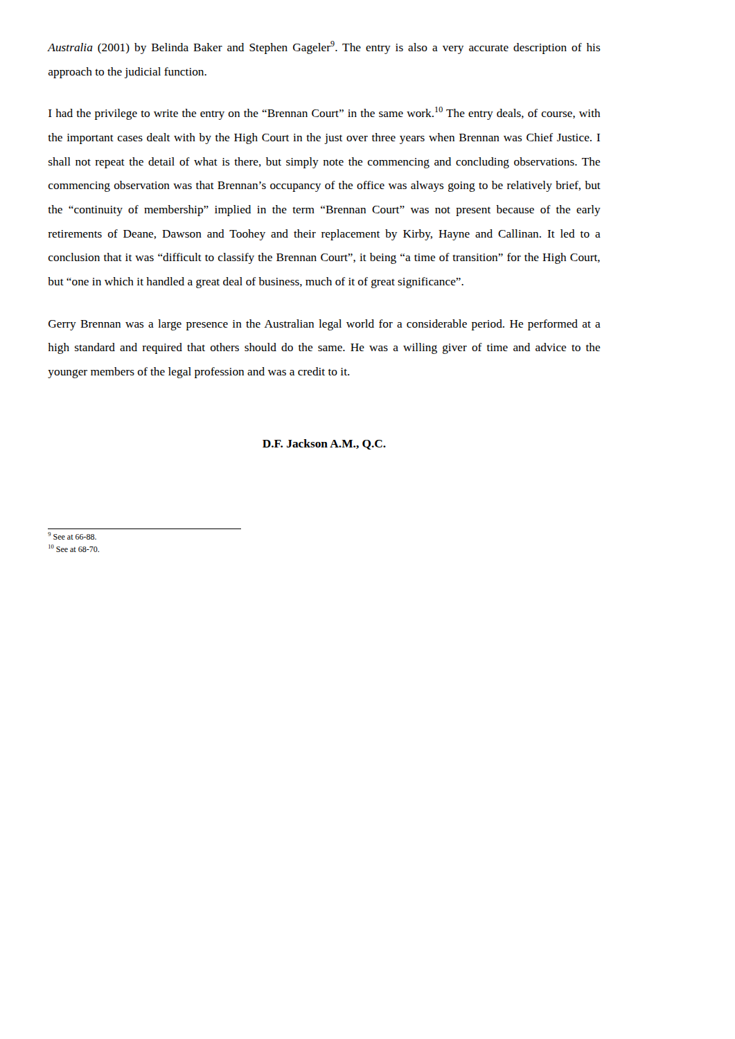Australia (2001) by Belinda Baker and Stephen Gageler9. The entry is also a very accurate description of his approach to the judicial function.
I had the privilege to write the entry on the “Brennan Court” in the same work.10 The entry deals, of course, with the important cases dealt with by the High Court in the just over three years when Brennan was Chief Justice. I shall not repeat the detail of what is there, but simply note the commencing and concluding observations. The commencing observation was that Brennan’s occupancy of the office was always going to be relatively brief, but the “continuity of membership” implied in the term “Brennan Court” was not present because of the early retirements of Deane, Dawson and Toohey and their replacement by Kirby, Hayne and Callinan. It led to a conclusion that it was “difficult to classify the Brennan Court”, it being “a time of transition” for the High Court, but “one in which it handled a great deal of business, much of it of great significance”.
Gerry Brennan was a large presence in the Australian legal world for a considerable period. He performed at a high standard and required that others should do the same. He was a willing giver of time and advice to the younger members of the legal profession and was a credit to it.
D.F. Jackson A.M., Q.C.
9 See at 66-88.
10 See at 68-70.